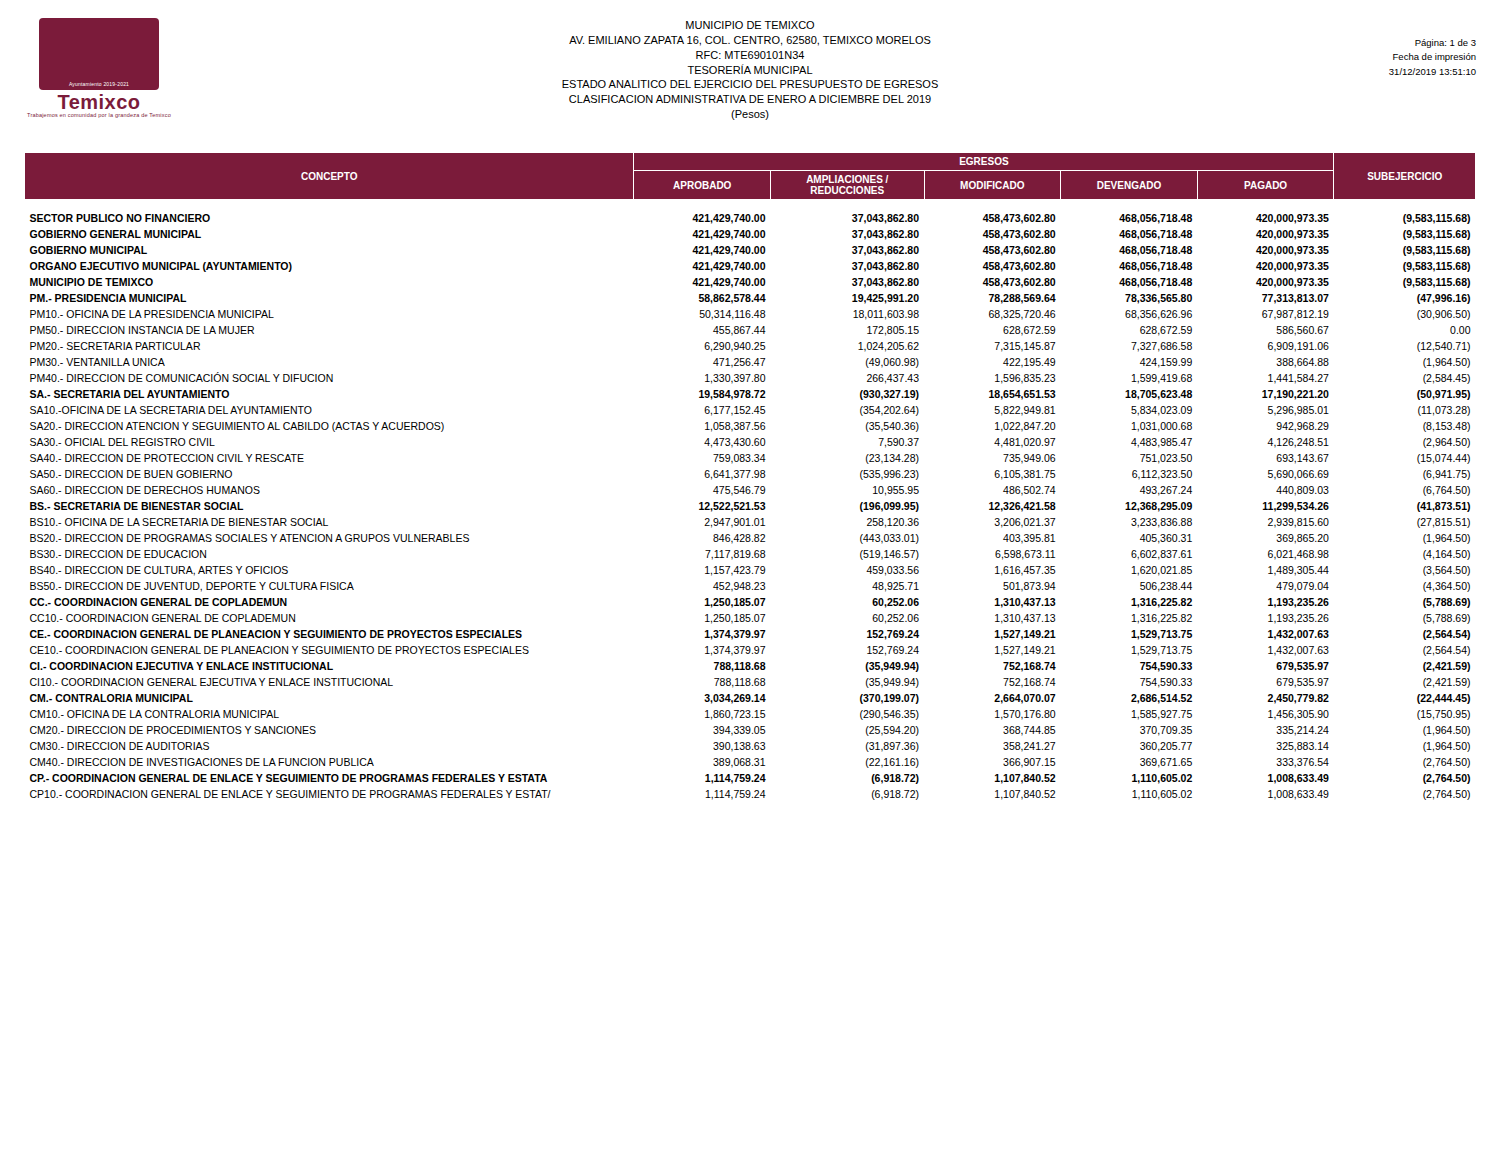Temixco
Trabajemos en comunidad por la grandeza de Temixco
MUNICIPIO DE TEMIXCO
AV. EMILIANO ZAPATA 16, COL. CENTRO, 62580, TEMIXCO MORELOS
RFC: MTE690101N34
TESORERÍA MUNICIPAL
ESTADO ANALITICO DEL EJERCICIO DEL PRESUPUESTO DE EGRESOS
CLASIFICACION ADMINISTRATIVA DE ENERO A DICIEMBRE DEL 2019
(Pesos)
Página: 1 de 3
Fecha de impresión
31/12/2019 13:51:10
| CONCEPTO | EGRESOS | SUBEJERCICIO |
| --- | --- | --- |
| APROBADO | AMPLIACIONES / REDUCCIONES | MODIFICADO | DEVENGADO | PAGADO |
| SECTOR PUBLICO NO FINANCIERO | 421,429,740.00 | 37,043,862.80 | 458,473,602.80 | 468,056,718.48 | 420,000,973.35 | (9,583,115.68) |
| GOBIERNO GENERAL MUNICIPAL | 421,429,740.00 | 37,043,862.80 | 458,473,602.80 | 468,056,718.48 | 420,000,973.35 | (9,583,115.68) |
| GOBIERNO MUNICIPAL | 421,429,740.00 | 37,043,862.80 | 458,473,602.80 | 468,056,718.48 | 420,000,973.35 | (9,583,115.68) |
| ORGANO EJECUTIVO MUNICIPAL (AYUNTAMIENTO) | 421,429,740.00 | 37,043,862.80 | 458,473,602.80 | 468,056,718.48 | 420,000,973.35 | (9,583,115.68) |
| MUNICIPIO DE TEMIXCO | 421,429,740.00 | 37,043,862.80 | 458,473,602.80 | 468,056,718.48 | 420,000,973.35 | (9,583,115.68) |
| PM.- PRESIDENCIA MUNICIPAL | 58,862,578.44 | 19,425,991.20 | 78,288,569.64 | 78,336,565.80 | 77,313,813.07 | (47,996.16) |
| PM10.- OFICINA DE LA PRESIDENCIA MUNICIPAL | 50,314,116.48 | 18,011,603.98 | 68,325,720.46 | 68,356,626.96 | 67,987,812.19 | (30,906.50) |
| PM50.- DIRECCION INSTANCIA DE LA MUJER | 455,867.44 | 172,805.15 | 628,672.59 | 628,672.59 | 586,560.67 | 0.00 |
| PM20.- SECRETARIA PARTICULAR | 6,290,940.25 | 1,024,205.62 | 7,315,145.87 | 7,327,686.58 | 6,909,191.06 | (12,540.71) |
| PM30.- VENTANILLA UNICA | 471,256.47 | (49,060.98) | 422,195.49 | 424,159.99 | 388,664.88 | (1,964.50) |
| PM40.- DIRECCION DE COMUNICACIÓN SOCIAL Y DIFUCION | 1,330,397.80 | 266,437.43 | 1,596,835.23 | 1,599,419.68 | 1,441,584.27 | (2,584.45) |
| SA.- SECRETARIA DEL AYUNTAMIENTO | 19,584,978.72 | (930,327.19) | 18,654,651.53 | 18,705,623.48 | 17,190,221.20 | (50,971.95) |
| SA10.-OFICINA DE LA SECRETARIA DEL AYUNTAMIENTO | 6,177,152.45 | (354,202.64) | 5,822,949.81 | 5,834,023.09 | 5,296,985.01 | (11,073.28) |
| SA20.- DIRECCION ATENCION Y SEGUIMIENTO AL CABILDO (ACTAS Y ACUERDOS) | 1,058,387.56 | (35,540.36) | 1,022,847.20 | 1,031,000.68 | 942,968.29 | (8,153.48) |
| SA30.- OFICIAL DEL REGISTRO CIVIL | 4,473,430.60 | 7,590.37 | 4,481,020.97 | 4,483,985.47 | 4,126,248.51 | (2,964.50) |
| SA40.- DIRECCION DE PROTECCION CIVIL Y RESCATE | 759,083.34 | (23,134.28) | 735,949.06 | 751,023.50 | 693,143.67 | (15,074.44) |
| SA50.- DIRECCION DE BUEN GOBIERNO | 6,641,377.98 | (535,996.23) | 6,105,381.75 | 6,112,323.50 | 5,690,066.69 | (6,941.75) |
| SA60.- DIRECCION DE DERECHOS HUMANOS | 475,546.79 | 10,955.95 | 486,502.74 | 493,267.24 | 440,809.03 | (6,764.50) |
| BS.- SECRETARIA DE BIENESTAR SOCIAL | 12,522,521.53 | (196,099.95) | 12,326,421.58 | 12,368,295.09 | 11,299,534.26 | (41,873.51) |
| BS10.- OFICINA DE LA SECRETARIA DE BIENESTAR SOCIAL | 2,947,901.01 | 258,120.36 | 3,206,021.37 | 3,233,836.88 | 2,939,815.60 | (27,815.51) |
| BS20.- DIRECCION DE PROGRAMAS SOCIALES Y ATENCION A GRUPOS VULNERABLES | 846,428.82 | (443,033.01) | 403,395.81 | 405,360.31 | 369,865.20 | (1,964.50) |
| BS30.- DIRECCION DE EDUCACION | 7,117,819.68 | (519,146.57) | 6,598,673.11 | 6,602,837.61 | 6,021,468.98 | (4,164.50) |
| BS40.- DIRECCION DE CULTURA, ARTES Y OFICIOS | 1,157,423.79 | 459,033.56 | 1,616,457.35 | 1,620,021.85 | 1,489,305.44 | (3,564.50) |
| BS50.- DIRECCION DE JUVENTUD, DEPORTE Y CULTURA FISICA | 452,948.23 | 48,925.71 | 501,873.94 | 506,238.44 | 479,079.04 | (4,364.50) |
| CC.- COORDINACION GENERAL DE COPLADEMUN | 1,250,185.07 | 60,252.06 | 1,310,437.13 | 1,316,225.82 | 1,193,235.26 | (5,788.69) |
| CC10.- COORDINACION GENERAL DE COPLADEMUN | 1,250,185.07 | 60,252.06 | 1,310,437.13 | 1,316,225.82 | 1,193,235.26 | (5,788.69) |
| CE.- COORDINACION GENERAL DE PLANEACION Y SEGUIMIENTO DE PROYECTOS ESPECIALES | 1,374,379.97 | 152,769.24 | 1,527,149.21 | 1,529,713.75 | 1,432,007.63 | (2,564.54) |
| CE10.- COORDINACION GENERAL DE PLANEACION Y SEGUIMIENTO DE PROYECTOS ESPECIALES | 1,374,379.97 | 152,769.24 | 1,527,149.21 | 1,529,713.75 | 1,432,007.63 | (2,564.54) |
| CI.- COORDINACION EJECUTIVA Y ENLACE INSTITUCIONAL | 788,118.68 | (35,949.94) | 752,168.74 | 754,590.33 | 679,535.97 | (2,421.59) |
| CI10.- COORDINACION GENERAL EJECUTIVA Y ENLACE INSTITUCIONAL | 788,118.68 | (35,949.94) | 752,168.74 | 754,590.33 | 679,535.97 | (2,421.59) |
| CM.- CONTRALORIA MUNICIPAL | 3,034,269.14 | (370,199.07) | 2,664,070.07 | 2,686,514.52 | 2,450,779.82 | (22,444.45) |
| CM10.- OFICINA DE LA CONTRALORIA MUNICIPAL | 1,860,723.15 | (290,546.35) | 1,570,176.80 | 1,585,927.75 | 1,456,305.90 | (15,750.95) |
| CM20.- DIRECCION DE PROCEDIMIENTOS Y SANCIONES | 394,339.05 | (25,594.20) | 368,744.85 | 370,709.35 | 335,214.24 | (1,964.50) |
| CM30.- DIRECCION DE AUDITORIAS | 390,138.63 | (31,897.36) | 358,241.27 | 360,205.77 | 325,883.14 | (1,964.50) |
| CM40.- DIRECCION DE INVESTIGACIONES DE LA FUNCION PUBLICA | 389,068.31 | (22,161.16) | 366,907.15 | 369,671.65 | 333,376.54 | (2,764.50) |
| CP.- COORDINACION GENERAL DE ENLACE Y SEGUIMIENTO DE PROGRAMAS FEDERALES Y ESTATA | 1,114,759.24 | (6,918.72) | 1,107,840.52 | 1,110,605.02 | 1,008,633.49 | (2,764.50) |
| CP10.- COORDINACION GENERAL DE ENLACE Y SEGUIMIENTO DE PROGRAMAS FEDERALES Y ESTAT/ | 1,114,759.24 | (6,918.72) | 1,107,840.52 | 1,110,605.02 | 1,008,633.49 | (2,764.50) |